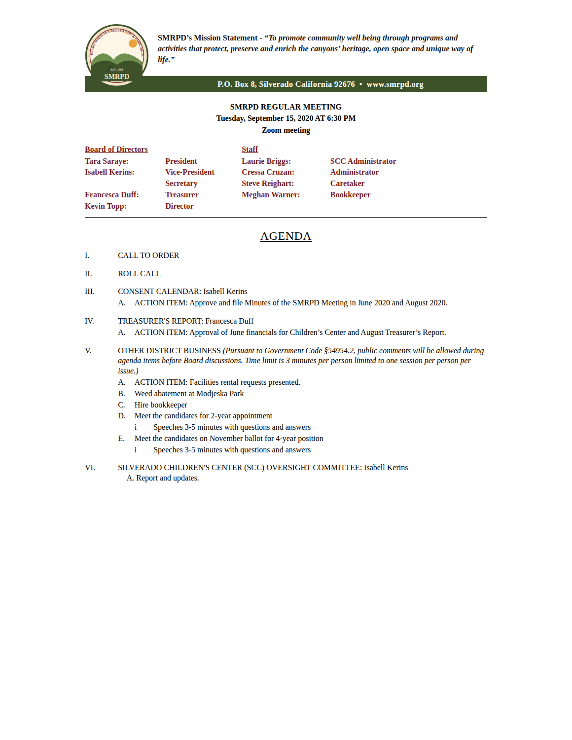SMRPD EST. 1961 SILVERADO MODJESKA RECREATION & PARK DISTRICT
SMRPD’s Mission Statement - “To promote community well being through programs and activities that protect, preserve and enrich the canyons’ heritage, open space and unique way of life.”
P.O. Box 8, Silverado California 92676 • www.smrpd.org
SMRPD REGULAR MEETING
Tuesday, September 15, 2020 AT 6:30 PM
Zoom meeting
| Board of Directors | Staff |
| --- | --- |
| Tara Saraye: | President | Laurie Briggs: | SCC Administrator |
| Isabell Kerins: | Vice-President | Cressa Cruzan: | Administrator |
| | Secretary | Steve Reighart: | Caretaker |
| Francesca Duff: | Treasurer | Meghan Warner: | Bookkeeper |
| Kevin Topp: | Director | | |
AGENDA
I.
CALL TO ORDER
II.
ROLL CALL
III.
CONSENT CALENDAR: Isabell Kerins
A. ACTION ITEM: Approve and file Minutes of the SMRPD Meeting in June 2020 and August 2020.
IV.
TREASURER'S REPORT: Francesca Duff
A. ACTION ITEM: Approval of June financials for Children’s Center and August Treasurer’s Report.
V.
OTHER DISTRICT BUSINESS (Pursuant to Government Code §54954.2, public comments will be allowed during agenda items before Board discussions. Time limit is 3 minutes per person limited to one session per person per issue.)
A. ACTION ITEM: Facilities rental requests presented.
B. Weed abatement at Modjeska Park
C. Hire bookkeeper
D. Meet the candidates for 2-year appointment
iSpeeches 3-5 minutes with questions and answers
E. Meet the candidates on November ballot for 4-year position
iSpeeches 3-5 minutes with questions and answers
VI.
SILVERADO CHILDREN'S CENTER (SCC) OVERSIGHT COMMITTEE: Isabell Kerins
A. Report and updates.